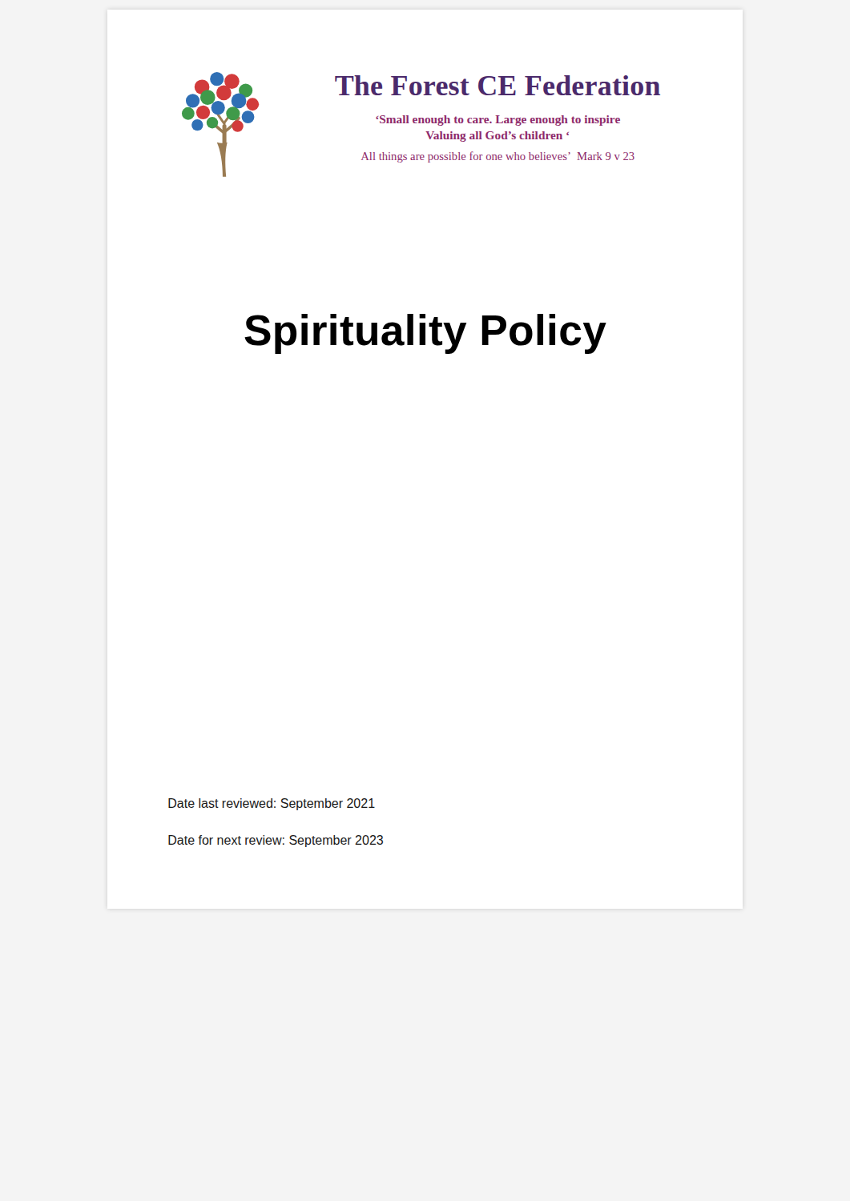The Forest CE Federation
‘Small enough to care. Large enough to inspire Valuing all God’s children ‘
All things are possible for one who believes’ Mark 9 v 23
Spirituality Policy
Date last reviewed: September 2021
Date for next review: September 2023